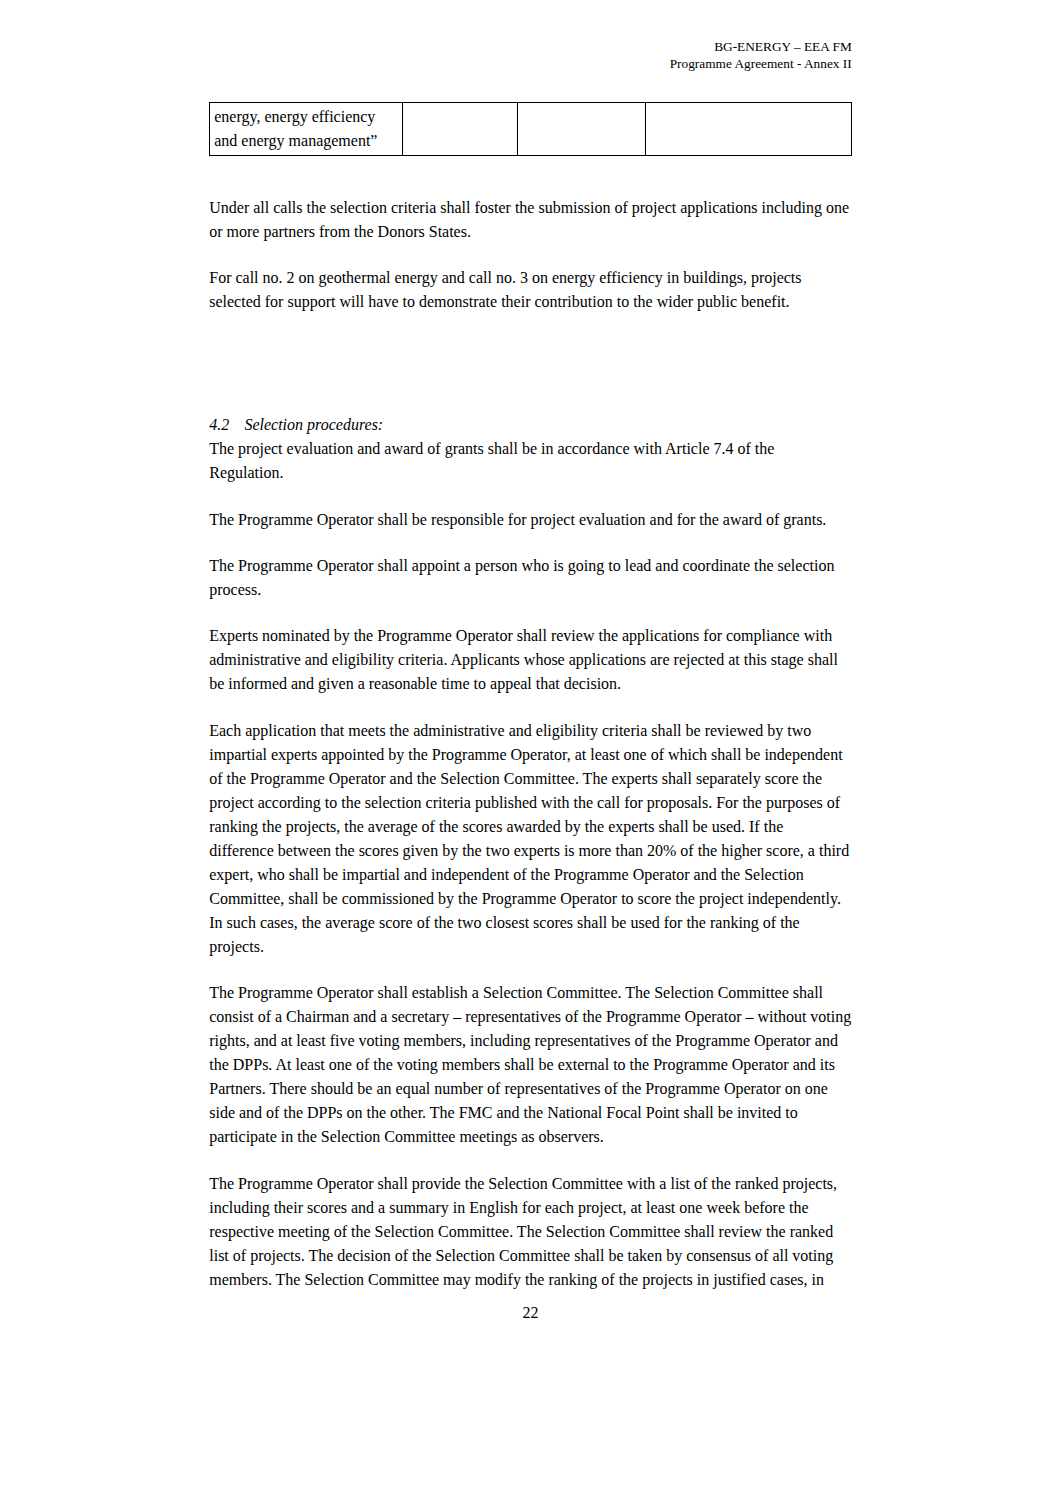BG-ENERGY – EEA FM
Programme Agreement - Annex II
| energy, energy efficiency and energy management” | | | |
Under all calls the selection criteria shall foster the submission of project applications including one or more partners from the Donors States.
For call no. 2 on geothermal energy and call no. 3 on energy efficiency in buildings, projects selected for support will have to demonstrate their contribution to the wider public benefit.
4.2 Selection procedures:
The project evaluation and award of grants shall be in accordance with Article 7.4 of the Regulation.
The Programme Operator shall be responsible for project evaluation and for the award of grants.
The Programme Operator shall appoint a person who is going to lead and coordinate the selection process.
Experts nominated by the Programme Operator shall review the applications for compliance with administrative and eligibility criteria. Applicants whose applications are rejected at this stage shall be informed and given a reasonable time to appeal that decision.
Each application that meets the administrative and eligibility criteria shall be reviewed by two impartial experts appointed by the Programme Operator, at least one of which shall be independent of the Programme Operator and the Selection Committee. The experts shall separately score the project according to the selection criteria published with the call for proposals. For the purposes of ranking the projects, the average of the scores awarded by the experts shall be used. If the difference between the scores given by the two experts is more than 20% of the higher score, a third expert, who shall be impartial and independent of the Programme Operator and the Selection Committee, shall be commissioned by the Programme Operator to score the project independently. In such cases, the average score of the two closest scores shall be used for the ranking of the projects.
The Programme Operator shall establish a Selection Committee. The Selection Committee shall consist of a Chairman and a secretary – representatives of the Programme Operator – without voting rights, and at least five voting members, including representatives of the Programme Operator and the DPPs. At least one of the voting members shall be external to the Programme Operator and its Partners. There should be an equal number of representatives of the Programme Operator on one side and of the DPPs on the other. The FMC and the National Focal Point shall be invited to participate in the Selection Committee meetings as observers.
The Programme Operator shall provide the Selection Committee with a list of the ranked projects, including their scores and a summary in English for each project, at least one week before the respective meeting of the Selection Committee. The Selection Committee shall review the ranked list of projects. The decision of the Selection Committee shall be taken by consensus of all voting members. The Selection Committee may modify the ranking of the projects in justified cases, in
22